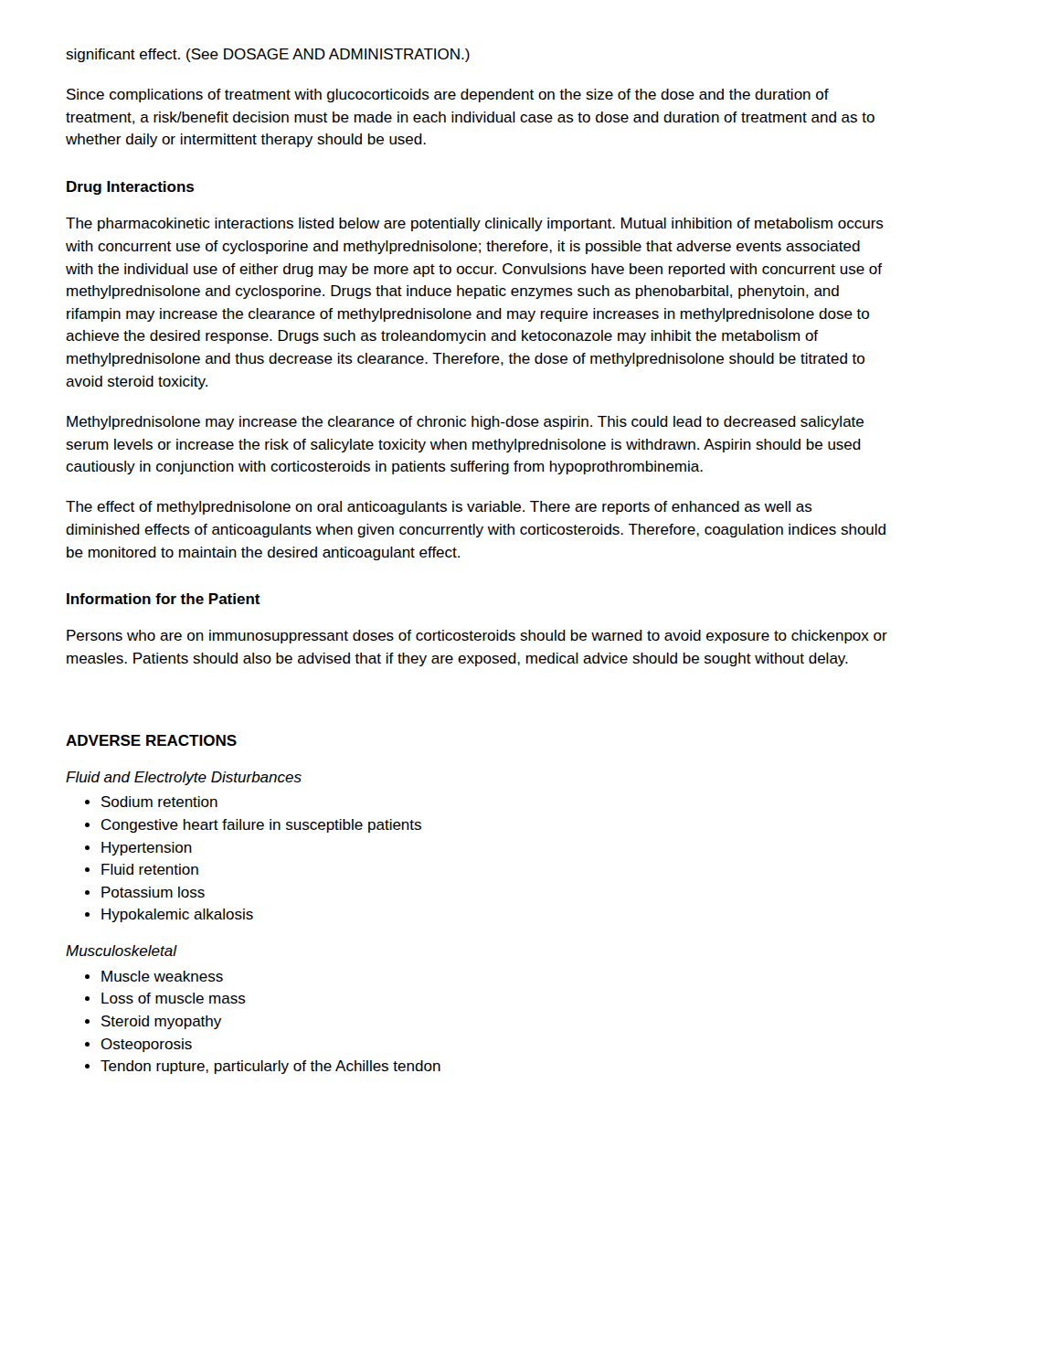significant effect. (See DOSAGE AND ADMINISTRATION.)
Since complications of treatment with glucocorticoids are dependent on the size of the dose and the duration of treatment, a risk/benefit decision must be made in each individual case as to dose and duration of treatment and as to whether daily or intermittent therapy should be used.
Drug Interactions
The pharmacokinetic interactions listed below are potentially clinically important. Mutual inhibition of metabolism occurs with concurrent use of cyclosporine and methylprednisolone; therefore, it is possible that adverse events associated with the individual use of either drug may be more apt to occur. Convulsions have been reported with concurrent use of methylprednisolone and cyclosporine. Drugs that induce hepatic enzymes such as phenobarbital, phenytoin, and rifampin may increase the clearance of methylprednisolone and may require increases in methylprednisolone dose to achieve the desired response. Drugs such as troleandomycin and ketoconazole may inhibit the metabolism of methylprednisolone and thus decrease its clearance. Therefore, the dose of methylprednisolone should be titrated to avoid steroid toxicity.
Methylprednisolone may increase the clearance of chronic high-dose aspirin. This could lead to decreased salicylate serum levels or increase the risk of salicylate toxicity when methylprednisolone is withdrawn. Aspirin should be used cautiously in conjunction with corticosteroids in patients suffering from hypoprothrombinemia.
The effect of methylprednisolone on oral anticoagulants is variable. There are reports of enhanced as well as diminished effects of anticoagulants when given concurrently with corticosteroids. Therefore, coagulation indices should be monitored to maintain the desired anticoagulant effect.
Information for the Patient
Persons who are on immunosuppressant doses of corticosteroids should be warned to avoid exposure to chickenpox or measles. Patients should also be advised that if they are exposed, medical advice should be sought without delay.
ADVERSE REACTIONS
Fluid and Electrolyte Disturbances
Sodium retention
Congestive heart failure in susceptible patients
Hypertension
Fluid retention
Potassium loss
Hypokalemic alkalosis
Musculoskeletal
Muscle weakness
Loss of muscle mass
Steroid myopathy
Osteoporosis
Tendon rupture, particularly of the Achilles tendon